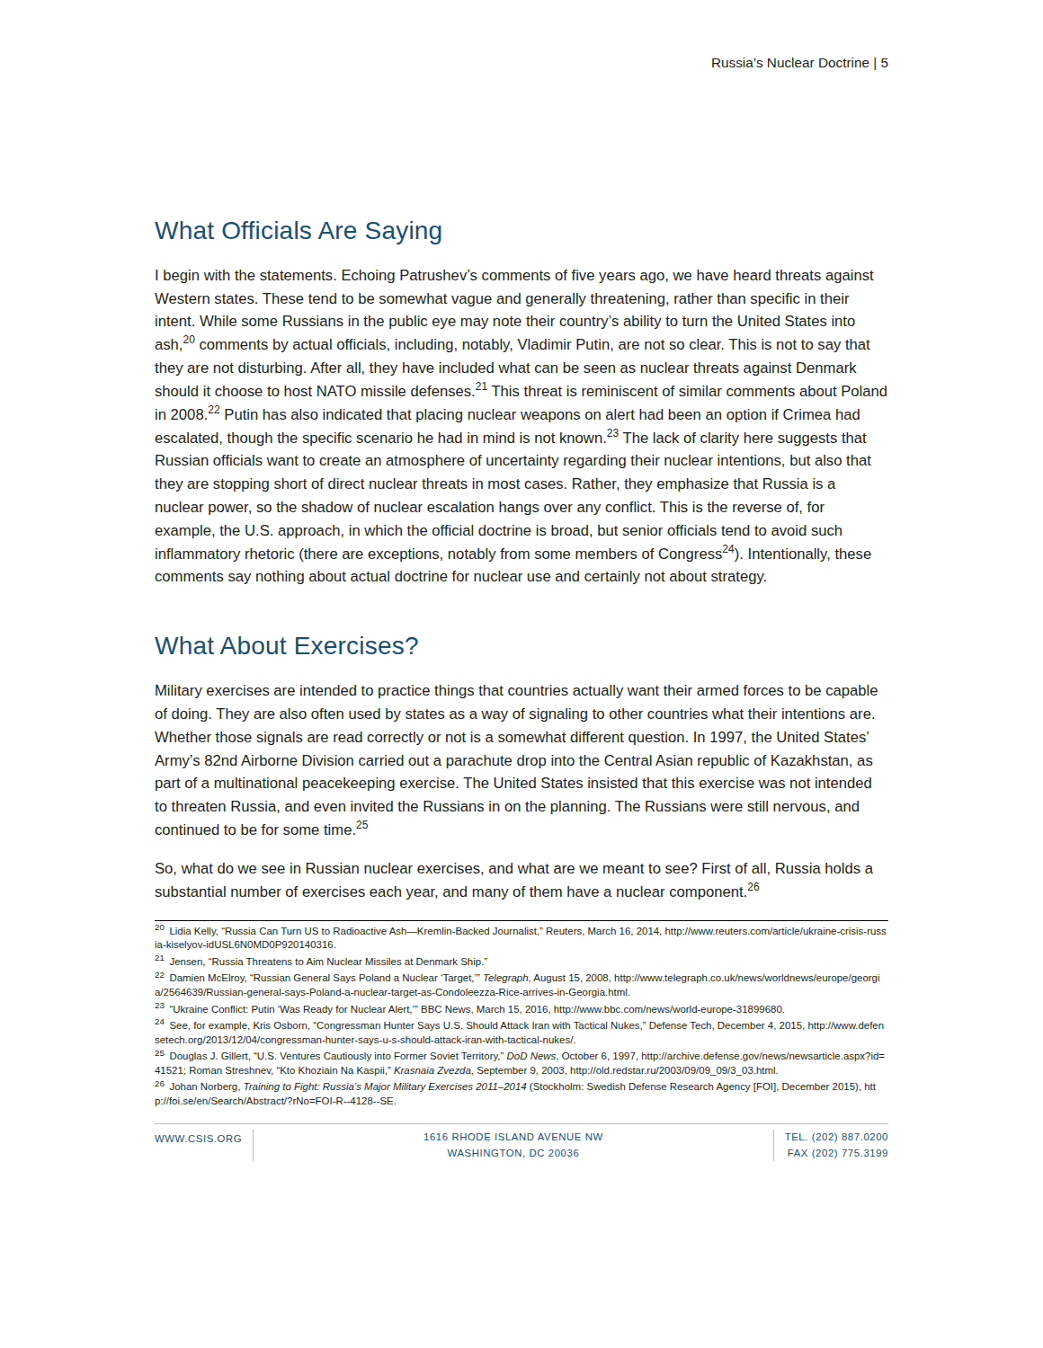Russia’s Nuclear Doctrine | 5
What Officials Are Saying
I begin with the statements. Echoing Patrushev’s comments of five years ago, we have heard threats against Western states. These tend to be somewhat vague and generally threatening, rather than specific in their intent. While some Russians in the public eye may note their country’s ability to turn the United States into ash,20 comments by actual officials, including, notably, Vladimir Putin, are not so clear. This is not to say that they are not disturbing. After all, they have included what can be seen as nuclear threats against Denmark should it choose to host NATO missile defenses.21 This threat is reminiscent of similar comments about Poland in 2008.22 Putin has also indicated that placing nuclear weapons on alert had been an option if Crimea had escalated, though the specific scenario he had in mind is not known.23 The lack of clarity here suggests that Russian officials want to create an atmosphere of uncertainty regarding their nuclear intentions, but also that they are stopping short of direct nuclear threats in most cases. Rather, they emphasize that Russia is a nuclear power, so the shadow of nuclear escalation hangs over any conflict. This is the reverse of, for example, the U.S. approach, in which the official doctrine is broad, but senior officials tend to avoid such inflammatory rhetoric (there are exceptions, notably from some members of Congress24). Intentionally, these comments say nothing about actual doctrine for nuclear use and certainly not about strategy.
What About Exercises?
Military exercises are intended to practice things that countries actually want their armed forces to be capable of doing. They are also often used by states as a way of signaling to other countries what their intentions are. Whether those signals are read correctly or not is a somewhat different question. In 1997, the United States’ Army’s 82nd Airborne Division carried out a parachute drop into the Central Asian republic of Kazakhstan, as part of a multinational peacekeeping exercise. The United States insisted that this exercise was not intended to threaten Russia, and even invited the Russians in on the planning. The Russians were still nervous, and continued to be for some time.25
So, what do we see in Russian nuclear exercises, and what are we meant to see? First of all, Russia holds a substantial number of exercises each year, and many of them have a nuclear component.26
20 Lidia Kelly, “Russia Can Turn US to Radioactive Ash—Kremlin-Backed Journalist,” Reuters, March 16, 2014, http://www.reuters.com/article/ukraine-crisis-russia-kiselyov-idUSL6N0MD0P920140316.
21 Jensen, “Russia Threatens to Aim Nuclear Missiles at Denmark Ship.”
22 Damien McElroy, “Russian General Says Poland a Nuclear ‘Target,’” Telegraph, August 15, 2008, http://www.telegraph.co.uk/news/worldnews/europe/georgia/2564639/Russian-general-says-Poland-a-nuclear-target-as-Condoleezza-Rice-arrives-in-Georgia.html.
23 “Ukraine Conflict: Putin ‘Was Ready for Nuclear Alert,’” BBC News, March 15, 2016, http://www.bbc.com/news/world-europe-31899680.
24 See, for example, Kris Osborn, “Congressman Hunter Says U.S. Should Attack Iran with Tactical Nukes,” Defense Tech, December 4, 2015, http://www.defensetech.org/2013/12/04/congressman-hunter-says-u-s-should-attack-iran-with-tactical-nukes/.
25 Douglas J. Gillert, “U.S. Ventures Cautiously into Former Soviet Territory,” DoD News, October 6, 1997, http://archive.defense.gov/news/newsarticle.aspx?id=41521; Roman Streshnev, “Kto Khoziain Na Kaspii,” Krasnaia Zvezda, September 9, 2003, http://old.redstar.ru/2003/09/09_09/3_03.html.
26 Johan Norberg, Training to Fight: Russia’s Major Military Exercises 2011–2014 (Stockholm: Swedish Defense Research Agency [FOI], December 2015), http://foi.se/en/Search/Abstract/?rNo=FOI-R--4128--SE.
WWW.CSIS.ORG
1616 RHODE ISLAND AVENUE NW WASHINGTON, DC 20036
TEL. (202) 887.0200 FAX (202) 775.3199